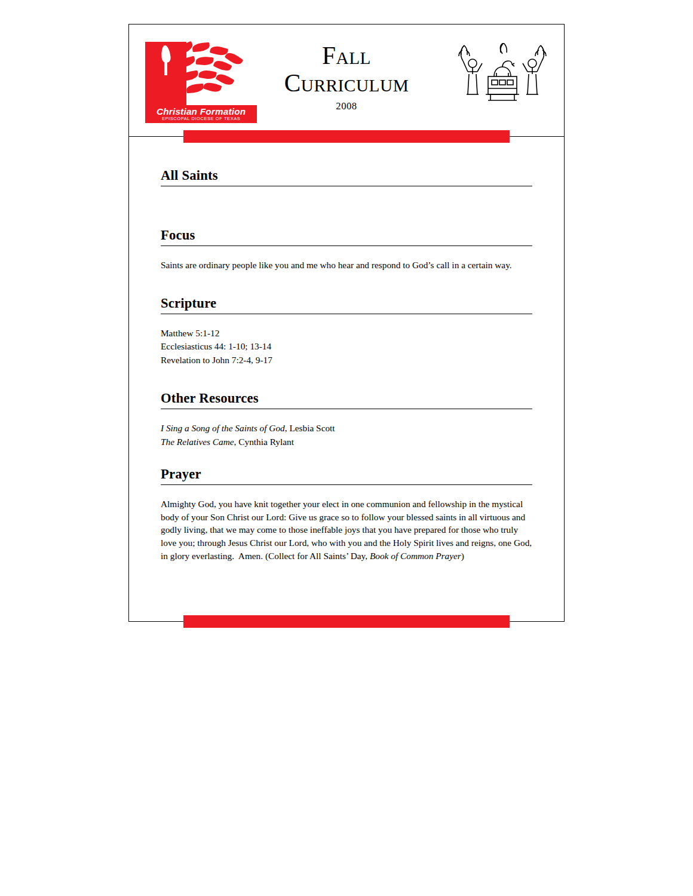Christian Formation EPISCOPAL DIOCESE OF TEXAS
FALL
CURRICULUM
2008
All Saints
Focus
Saints are ordinary people like you and me who hear and respond to God’s call in a certain way.
Scripture
Matthew 5:1-12
Ecclesiasticus 44: 1-10; 13-14
Revelation to John 7:2-4, 9-17
Other Resources
I Sing a Song of the Saints of God, Lesbia Scott
The Relatives Came, Cynthia Rylant
Prayer
Almighty God, you have knit together your elect in one communion and fellowship in the mystical body of your Son Christ our Lord: Give us grace so to follow your blessed saints in all virtuous and godly living, that we may come to those ineffable joys that you have prepared for those who truly love you; through Jesus Christ our Lord, who with you and the Holy Spirit lives and reigns, one God, in glory everlasting. Amen. (Collect for All Saints’ Day, Book of Common Prayer)